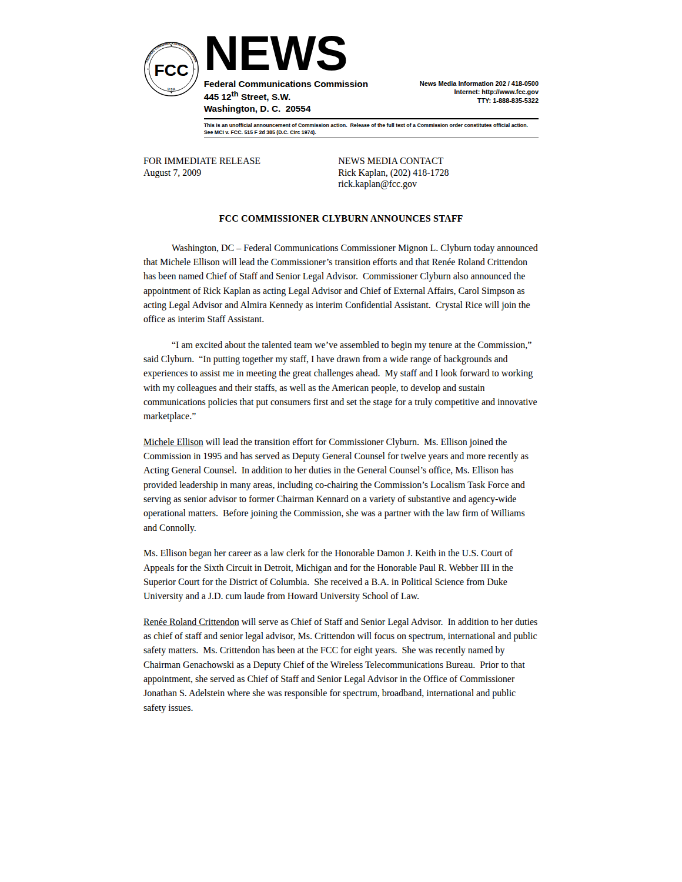FEDERAL COMMUNICATIONS COMMISSION U S A FCC
NEWS
Federal Communications Commission
445 12th Street, S.W.
Washington, D. C. 20554
News Media Information 202 / 418-0500
Internet: http://www.fcc.gov
TTY: 1-888-835-5322
This is an unofficial announcement of Commission action. Release of the full text of a Commission order constitutes official action.
See MCI v. FCC. 515 F 2d 385 (D.C. Circ 1974).
FOR IMMEDIATE RELEASE
August 7, 2009
NEWS MEDIA CONTACT
Rick Kaplan, (202) 418-1728
rick.kaplan@fcc.gov
FCC COMMISSIONER CLYBURN ANNOUNCES STAFF
Washington, DC – Federal Communications Commissioner Mignon L. Clyburn today announced that Michele Ellison will lead the Commissioner’s transition efforts and that Renée Roland Crittendon has been named Chief of Staff and Senior Legal Advisor. Commissioner Clyburn also announced the appointment of Rick Kaplan as acting Legal Advisor and Chief of External Affairs, Carol Simpson as acting Legal Advisor and Almira Kennedy as interim Confidential Assistant. Crystal Rice will join the office as interim Staff Assistant.
“I am excited about the talented team we’ve assembled to begin my tenure at the Commission,” said Clyburn. “In putting together my staff, I have drawn from a wide range of backgrounds and experiences to assist me in meeting the great challenges ahead. My staff and I look forward to working with my colleagues and their staffs, as well as the American people, to develop and sustain communications policies that put consumers first and set the stage for a truly competitive and innovative marketplace.”
Michele Ellison will lead the transition effort for Commissioner Clyburn. Ms. Ellison joined the Commission in 1995 and has served as Deputy General Counsel for twelve years and more recently as Acting General Counsel. In addition to her duties in the General Counsel’s office, Ms. Ellison has provided leadership in many areas, including co-chairing the Commission’s Localism Task Force and serving as senior advisor to former Chairman Kennard on a variety of substantive and agency-wide operational matters. Before joining the Commission, she was a partner with the law firm of Williams and Connolly.
Ms. Ellison began her career as a law clerk for the Honorable Damon J. Keith in the U.S. Court of Appeals for the Sixth Circuit in Detroit, Michigan and for the Honorable Paul R. Webber III in the Superior Court for the District of Columbia. She received a B.A. in Political Science from Duke University and a J.D. cum laude from Howard University School of Law.
Renée Roland Crittendon will serve as Chief of Staff and Senior Legal Advisor. In addition to her duties as chief of staff and senior legal advisor, Ms. Crittendon will focus on spectrum, international and public safety matters. Ms. Crittendon has been at the FCC for eight years. She was recently named by Chairman Genachowski as a Deputy Chief of the Wireless Telecommunications Bureau. Prior to that appointment, she served as Chief of Staff and Senior Legal Advisor in the Office of Commissioner Jonathan S. Adelstein where she was responsible for spectrum, broadband, international and public safety issues.